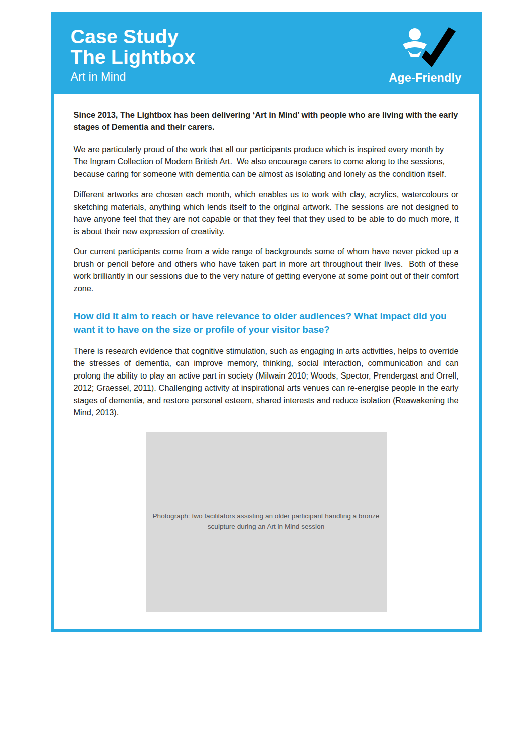Case Study
The Lightbox
Art in Mind
Age-Friendly
Since 2013, The Lightbox has been delivering ‘Art in Mind’ with people who are living with the early stages of Dementia and their carers.
We are particularly proud of the work that all our participants produce which is inspired every month by The Ingram Collection of Modern British Art. We also encourage carers to come along to the sessions, because caring for someone with dementia can be almost as isolating and lonely as the condition itself.
Different artworks are chosen each month, which enables us to work with clay, acrylics, watercolours or sketching materials, anything which lends itself to the original artwork. The sessions are not designed to have anyone feel that they are not capable or that they feel that they used to be able to do much more, it is about their new expression of creativity.
Our current participants come from a wide range of backgrounds some of whom have never picked up a brush or pencil before and others who have taken part in more art throughout their lives. Both of these work brilliantly in our sessions due to the very nature of getting everyone at some point out of their comfort zone.
How did it aim to reach or have relevance to older audiences? What impact did you want it to have on the size or profile of your visitor base?
There is research evidence that cognitive stimulation, such as engaging in arts activities, helps to override the stresses of dementia, can improve memory, thinking, social interaction, communication and can prolong the ability to play an active part in society (Milwain 2010; Woods, Spector, Prendergast and Orrell, 2012; Graessel, 2011). Challenging activity at inspirational arts venues can re-energise people in the early stages of dementia, and restore personal esteem, shared interests and reduce isolation (Reawakening the Mind, 2013).
Photograph: two facilitators assisting an older participant handling a bronze sculpture during an Art in Mind session